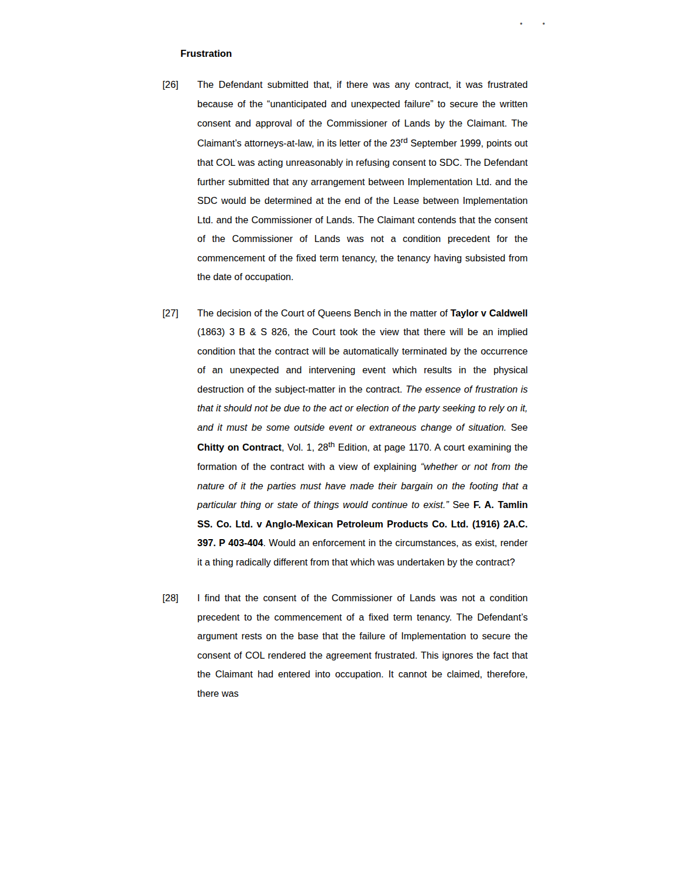• •
Frustration
[26] The Defendant submitted that, if there was any contract, it was frustrated because of the “unanticipated and unexpected failure” to secure the written consent and approval of the Commissioner of Lands by the Claimant. The Claimant’s attorneys-at-law, in its letter of the 23rd September 1999, points out that COL was acting unreasonably in refusing consent to SDC. The Defendant further submitted that any arrangement between Implementation Ltd. and the SDC would be determined at the end of the Lease between Implementation Ltd. and the Commissioner of Lands. The Claimant contends that the consent of the Commissioner of Lands was not a condition precedent for the commencement of the fixed term tenancy, the tenancy having subsisted from the date of occupation.
[27] The decision of the Court of Queens Bench in the matter of Taylor v Caldwell (1863) 3 B & S 826, the Court took the view that there will be an implied condition that the contract will be automatically terminated by the occurrence of an unexpected and intervening event which results in the physical destruction of the subject-matter in the contract. The essence of frustration is that it should not be due to the act or election of the party seeking to rely on it, and it must be some outside event or extraneous change of situation. See Chitty on Contract, Vol. 1, 28th Edition, at page 1170. A court examining the formation of the contract with a view of explaining “whether or not from the nature of it the parties must have made their bargain on the footing that a particular thing or state of things would continue to exist.” See F. A. Tamlin SS. Co. Ltd. v Anglo-Mexican Petroleum Products Co. Ltd. (1916) 2A.C. 397. P 403-404. Would an enforcement in the circumstances, as exist, render it a thing radically different from that which was undertaken by the contract?
[28] I find that the consent of the Commissioner of Lands was not a condition precedent to the commencement of a fixed term tenancy. The Defendant’s argument rests on the base that the failure of Implementation to secure the consent of COL rendered the agreement frustrated. This ignores the fact that the Claimant had entered into occupation. It cannot be claimed, therefore, there was